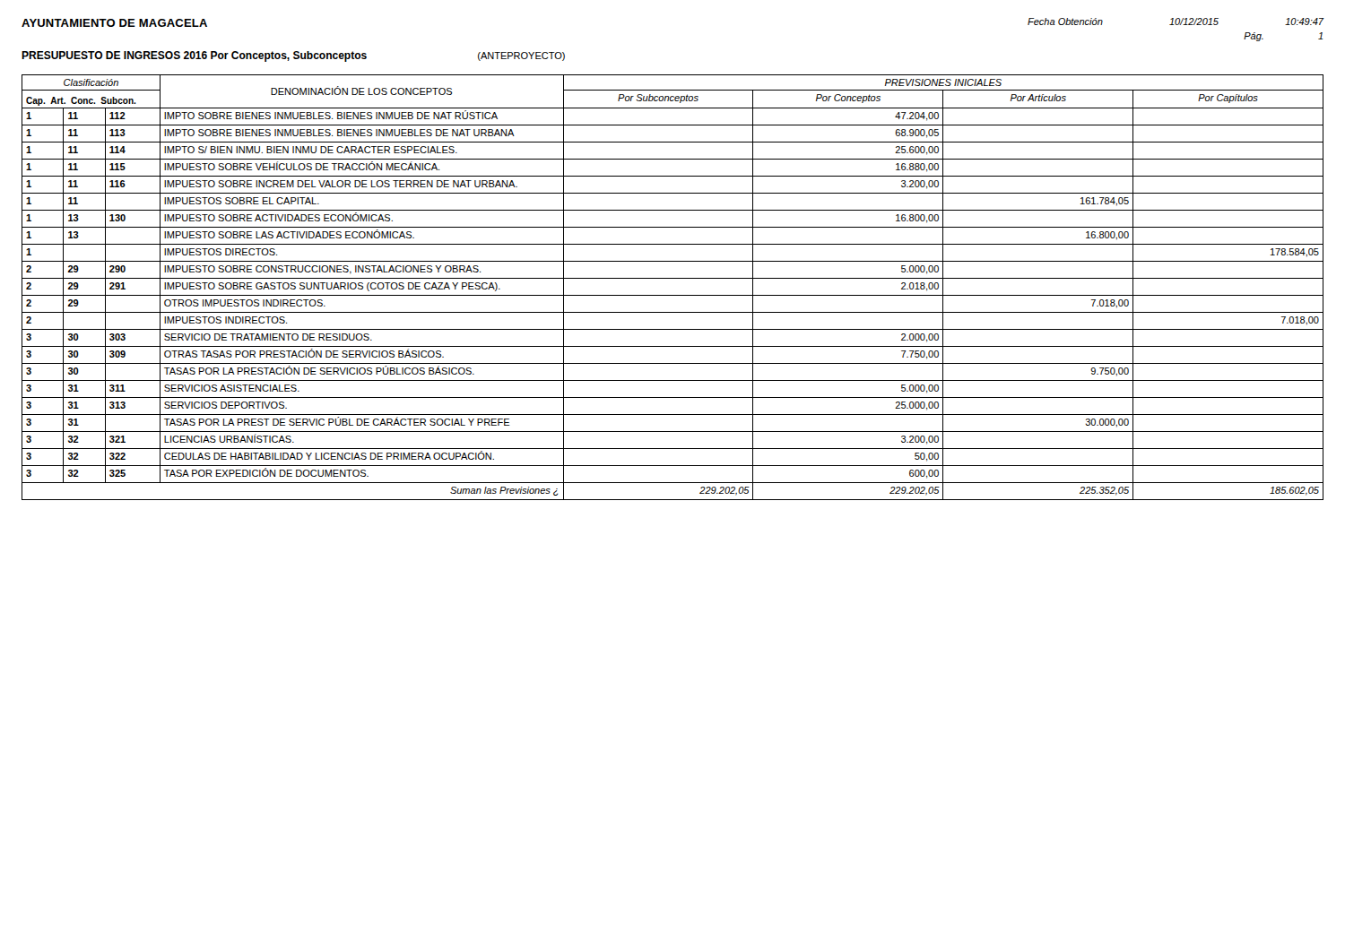AYUNTAMIENTO DE MAGACELA
PRESUPUESTO DE INGRESOS 2016 Por Conceptos, Subconceptos
(ANTEPROYECTO)
Fecha Obtención 10/12/2015 10:49:47
Pág. 1
| Clasificación | DENOMINACIÓN DE LOS CONCEPTOS | PREVISIONES INICIALES |
| --- | --- | --- |
| | Por Subconceptos | Por Conceptos | Por Artículos | Por Capítulos |
| Cap. Art. Conc. Subcon. |
| 1 | 11 | 112 | IMPTO SOBRE BIENES INMUEBLES. BIENES INMUEB DE NAT RÚSTICA | | 47.204,00 | | |
| 1 | 11 | 113 | IMPTO SOBRE BIENES INMUEBLES. BIENES INMUEBLES DE NAT URBANA | | 68.900,05 | | |
| 1 | 11 | 114 | IMPTO S/ BIEN INMU. BIEN INMU DE CARACTER ESPECIALES. | | 25.600,00 | | |
| 1 | 11 | 115 | IMPUESTO SOBRE VEHÍCULOS DE TRACCIÓN MECÁNICA. | | 16.880,00 | | |
| 1 | 11 | 116 | IMPUESTO SOBRE INCREM DEL VALOR DE LOS TERREN DE NAT URBANA. | | 3.200,00 | | |
| 1 | 11 | | IMPUESTOS SOBRE EL CAPITAL. | | | 161.784,05 | |
| 1 | 13 | 130 | IMPUESTO SOBRE ACTIVIDADES ECONÓMICAS. | | 16.800,00 | | |
| 1 | 13 | | IMPUESTO SOBRE LAS ACTIVIDADES ECONÓMICAS. | | | 16.800,00 | |
| 1 | | | IMPUESTOS DIRECTOS. | | | | 178.584,05 |
| 2 | 29 | 290 | IMPUESTO SOBRE CONSTRUCCIONES, INSTALACIONES Y OBRAS. | | 5.000,00 | | |
| 2 | 29 | 291 | IMPUESTO SOBRE GASTOS SUNTUARIOS (COTOS DE CAZA Y PESCA). | | 2.018,00 | | |
| 2 | 29 | | OTROS IMPUESTOS INDIRECTOS. | | | 7.018,00 | |
| 2 | | | IMPUESTOS INDIRECTOS. | | | | 7.018,00 |
| 3 | 30 | 303 | SERVICIO DE TRATAMIENTO DE RESIDUOS. | | 2.000,00 | | |
| 3 | 30 | 309 | OTRAS TASAS POR PRESTACIÓN DE SERVICIOS BÁSICOS. | | 7.750,00 | | |
| 3 | 30 | | TASAS POR LA PRESTACIÓN DE SERVICIOS PÚBLICOS BÁSICOS. | | | 9.750,00 | |
| 3 | 31 | 311 | SERVICIOS ASISTENCIALES. | | 5.000,00 | | |
| 3 | 31 | 313 | SERVICIOS DEPORTIVOS. | | 25.000,00 | | |
| 3 | 31 | | TASAS POR LA PREST DE SERVIC PÚBL DE CARÁCTER SOCIAL Y PREFE | | | 30.000,00 | |
| 3 | 32 | 321 | LICENCIAS URBANÍSTICAS. | | 3.200,00 | | |
| 3 | 32 | 322 | CEDULAS DE HABITABILIDAD Y LICENCIAS DE PRIMERA OCUPACIÓN. | | 50,00 | | |
| 3 | 32 | 325 | TASA POR EXPEDICIÓN DE DOCUMENTOS. | | 600,00 | | |
| Suman las Previsiones ¿ | 229.202,05 | 229.202,05 | 225.352,05 | 185.602,05 |